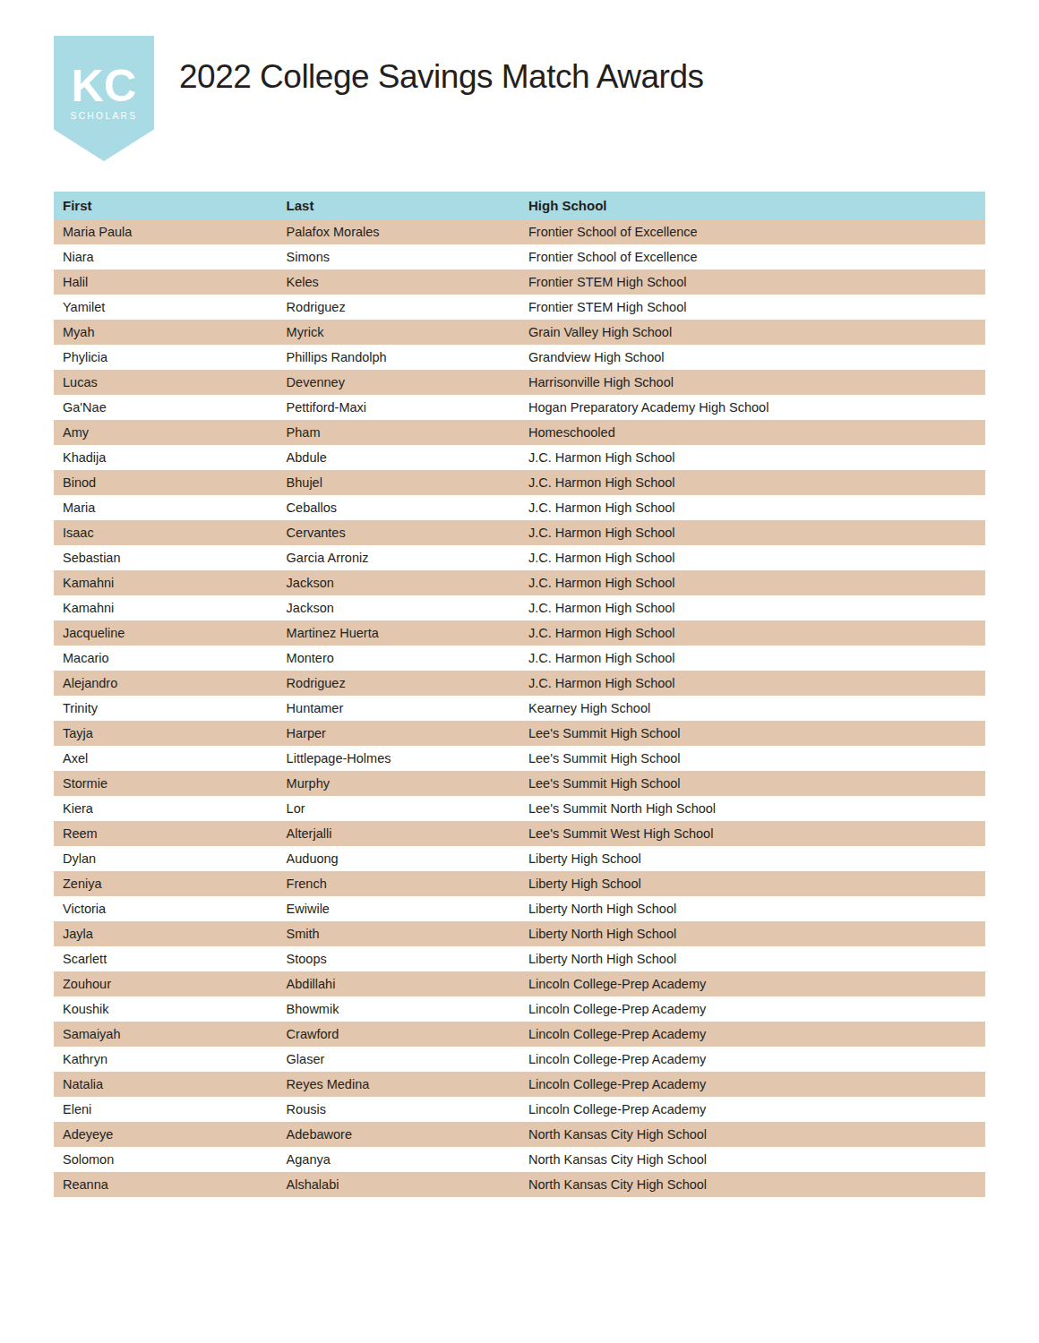KC SCHOLARS
2022 College Savings Match Awards
| First | Last | High School |
| --- | --- | --- |
| Maria Paula | Palafox Morales | Frontier School of Excellence |
| Niara | Simons | Frontier School of Excellence |
| Halil | Keles | Frontier STEM High School |
| Yamilet | Rodriguez | Frontier STEM High School |
| Myah | Myrick | Grain Valley High School |
| Phylicia | Phillips Randolph | Grandview High School |
| Lucas | Devenney | Harrisonville High School |
| Ga'Nae | Pettiford-Maxi | Hogan Preparatory Academy High School |
| Amy | Pham | Homeschooled |
| Khadija | Abdule | J.C. Harmon High School |
| Binod | Bhujel | J.C. Harmon High School |
| Maria | Ceballos | J.C. Harmon High School |
| Isaac | Cervantes | J.C. Harmon High School |
| Sebastian | Garcia Arroniz | J.C. Harmon High School |
| Kamahni | Jackson | J.C. Harmon High School |
| Kamahni | Jackson | J.C. Harmon High School |
| Jacqueline | Martinez Huerta | J.C. Harmon High School |
| Macario | Montero | J.C. Harmon High School |
| Alejandro | Rodriguez | J.C. Harmon High School |
| Trinity | Huntamer | Kearney High School |
| Tayja | Harper | Lee's Summit High School |
| Axel | Littlepage-Holmes | Lee's Summit High School |
| Stormie | Murphy | Lee's Summit High School |
| Kiera | Lor | Lee's Summit North High School |
| Reem | Alterjalli | Lee's Summit West High School |
| Dylan | Auduong | Liberty High School |
| Zeniya | French | Liberty High School |
| Victoria | Ewiwile | Liberty North High School |
| Jayla | Smith | Liberty North High School |
| Scarlett | Stoops | Liberty North High School |
| Zouhour | Abdillahi | Lincoln College-Prep Academy |
| Koushik | Bhowmik | Lincoln College-Prep Academy |
| Samaiyah | Crawford | Lincoln College-Prep Academy |
| Kathryn | Glaser | Lincoln College-Prep Academy |
| Natalia | Reyes Medina | Lincoln College-Prep Academy |
| Eleni | Rousis | Lincoln College-Prep Academy |
| Adeyeye | Adebawore | North Kansas City High School |
| Solomon | Aganya | North Kansas City High School |
| Reanna | Alshalabi | North Kansas City High School |